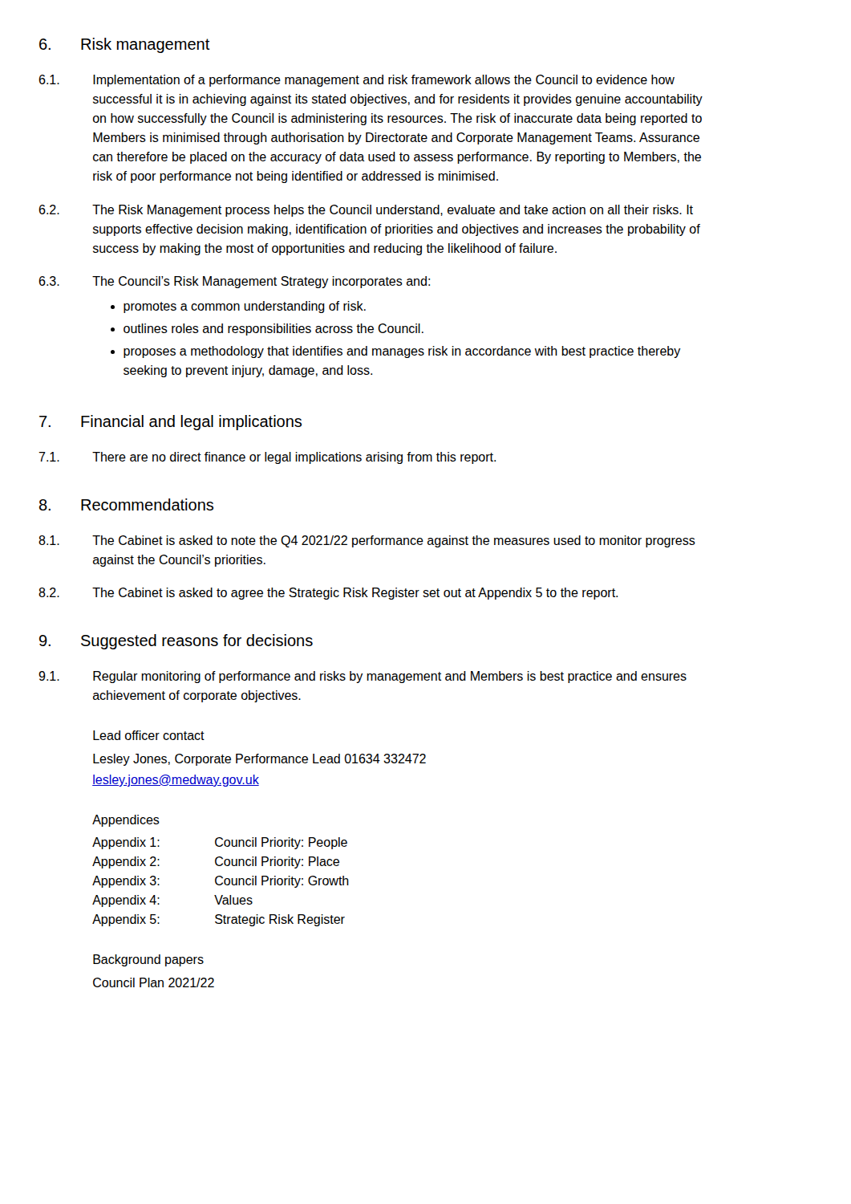6. Risk management
6.1.
Implementation of a performance management and risk framework allows the Council to evidence how successful it is in achieving against its stated objectives, and for residents it provides genuine accountability on how successfully the Council is administering its resources. The risk of inaccurate data being reported to Members is minimised through authorisation by Directorate and Corporate Management Teams. Assurance can therefore be placed on the accuracy of data used to assess performance. By reporting to Members, the risk of poor performance not being identified or addressed is minimised.
6.2.
The Risk Management process helps the Council understand, evaluate and take action on all their risks. It supports effective decision making, identification of priorities and objectives and increases the probability of success by making the most of opportunities and reducing the likelihood of failure.
6.3.
The Council’s Risk Management Strategy incorporates and:
promotes a common understanding of risk.
outlines roles and responsibilities across the Council.
proposes a methodology that identifies and manages risk in accordance with best practice thereby seeking to prevent injury, damage, and loss.
7. Financial and legal implications
7.1.
There are no direct finance or legal implications arising from this report.
8. Recommendations
8.1.
The Cabinet is asked to note the Q4 2021/22 performance against the measures used to monitor progress against the Council’s priorities.
8.2.
The Cabinet is asked to agree the Strategic Risk Register set out at Appendix 5 to the report.
9. Suggested reasons for decisions
9.1.
Regular monitoring of performance and risks by management and Members is best practice and ensures achievement of corporate objectives.
Lead officer contact
Lesley Jones, Corporate Performance Lead 01634 332472
lesley.jones@medway.gov.uk
Appendices
Appendix 1: Council Priority: People
Appendix 2: Council Priority: Place
Appendix 3: Council Priority: Growth
Appendix 4: Values
Appendix 5: Strategic Risk Register
Background papers
Council Plan 2021/22